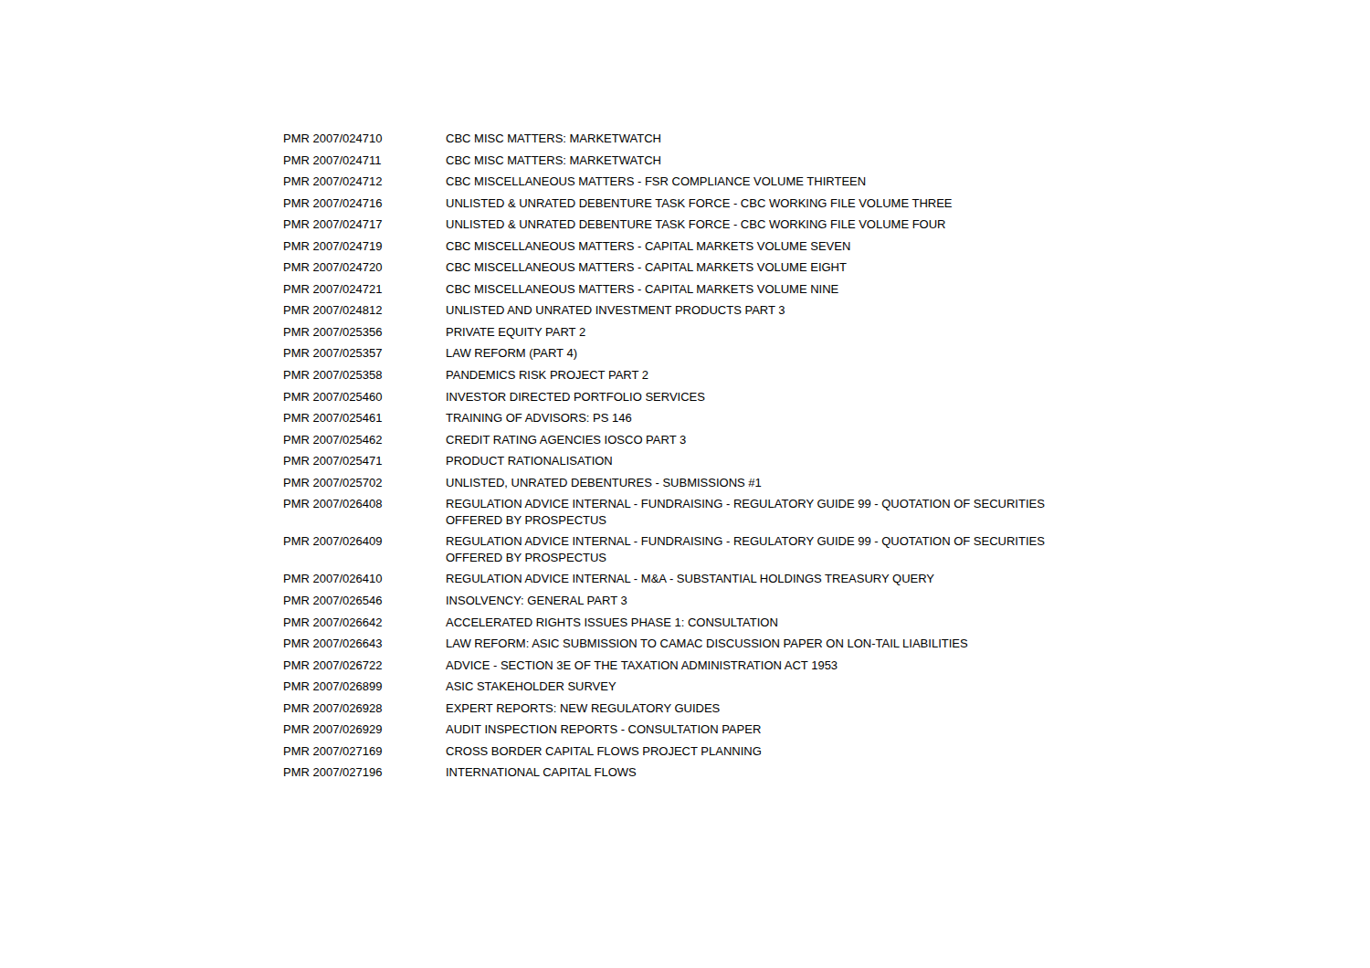| PMR 2007/024710 | CBC MISC MATTERS: MARKETWATCH |
| PMR 2007/024711 | CBC MISC MATTERS: MARKETWATCH |
| PMR 2007/024712 | CBC MISCELLANEOUS MATTERS - FSR COMPLIANCE VOLUME THIRTEEN |
| PMR 2007/024716 | UNLISTED & UNRATED DEBENTURE TASK FORCE - CBC WORKING FILE VOLUME THREE |
| PMR 2007/024717 | UNLISTED & UNRATED DEBENTURE TASK FORCE - CBC WORKING FILE VOLUME FOUR |
| PMR 2007/024719 | CBC MISCELLANEOUS MATTERS - CAPITAL MARKETS VOLUME SEVEN |
| PMR 2007/024720 | CBC MISCELLANEOUS MATTERS - CAPITAL MARKETS VOLUME EIGHT |
| PMR 2007/024721 | CBC MISCELLANEOUS MATTERS - CAPITAL MARKETS VOLUME NINE |
| PMR 2007/024812 | UNLISTED AND UNRATED INVESTMENT PRODUCTS PART 3 |
| PMR 2007/025356 | PRIVATE EQUITY PART 2 |
| PMR 2007/025357 | LAW REFORM (PART 4) |
| PMR 2007/025358 | PANDEMICS RISK PROJECT PART 2 |
| PMR 2007/025460 | INVESTOR DIRECTED PORTFOLIO SERVICES |
| PMR 2007/025461 | TRAINING OF ADVISORS: PS 146 |
| PMR 2007/025462 | CREDIT RATING AGENCIES IOSCO PART 3 |
| PMR 2007/025471 | PRODUCT RATIONALISATION |
| PMR 2007/025702 | UNLISTED, UNRATED DEBENTURES - SUBMISSIONS #1 |
| PMR 2007/026408 | REGULATION ADVICE INTERNAL - FUNDRAISING - REGULATORY GUIDE 99 - QUOTATION OF SECURITIES OFFERED BY PROSPECTUS |
| PMR 2007/026409 | REGULATION ADVICE INTERNAL - FUNDRAISING - REGULATORY GUIDE 99 - QUOTATION OF SECURITIES OFFERED BY PROSPECTUS |
| PMR 2007/026410 | REGULATION ADVICE INTERNAL - M&A - SUBSTANTIAL HOLDINGS TREASURY QUERY |
| PMR 2007/026546 | INSOLVENCY: GENERAL PART 3 |
| PMR 2007/026642 | ACCELERATED RIGHTS ISSUES PHASE 1: CONSULTATION |
| PMR 2007/026643 | LAW REFORM: ASIC SUBMISSION TO CAMAC DISCUSSION PAPER ON LON-TAIL LIABILITIES |
| PMR 2007/026722 | ADVICE - SECTION 3E OF THE TAXATION ADMINISTRATION ACT 1953 |
| PMR 2007/026899 | ASIC STAKEHOLDER SURVEY |
| PMR 2007/026928 | EXPERT REPORTS: NEW REGULATORY GUIDES |
| PMR 2007/026929 | AUDIT INSPECTION REPORTS - CONSULTATION PAPER |
| PMR 2007/027169 | CROSS BORDER CAPITAL FLOWS PROJECT PLANNING |
| PMR 2007/027196 | INTERNATIONAL CAPITAL FLOWS |